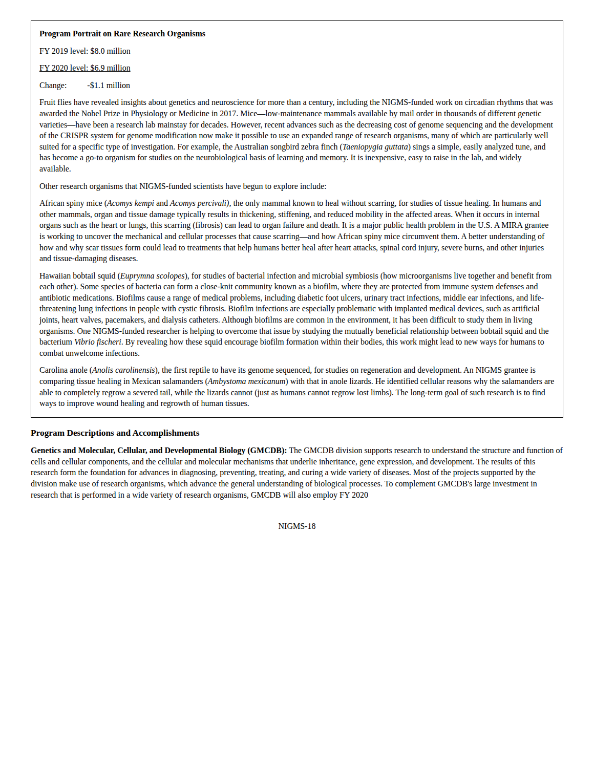Program Portrait on Rare Research Organisms
FY 2019 level: $8.0 million
FY 2020 level: $6.9 million
Change: -$1.1 million
Fruit flies have revealed insights about genetics and neuroscience for more than a century, including the NIGMS-funded work on circadian rhythms that was awarded the Nobel Prize in Physiology or Medicine in 2017. Mice—low-maintenance mammals available by mail order in thousands of different genetic varieties—have been a research lab mainstay for decades. However, recent advances such as the decreasing cost of genome sequencing and the development of the CRISPR system for genome modification now make it possible to use an expanded range of research organisms, many of which are particularly well suited for a specific type of investigation. For example, the Australian songbird zebra finch (Taeniopygia guttata) sings a simple, easily analyzed tune, and has become a go-to organism for studies on the neurobiological basis of learning and memory. It is inexpensive, easy to raise in the lab, and widely available.
Other research organisms that NIGMS-funded scientists have begun to explore include:
African spiny mice (Acomys kempi and Acomys percivali), the only mammal known to heal without scarring, for studies of tissue healing. In humans and other mammals, organ and tissue damage typically results in thickening, stiffening, and reduced mobility in the affected areas. When it occurs in internal organs such as the heart or lungs, this scarring (fibrosis) can lead to organ failure and death. It is a major public health problem in the U.S. A MIRA grantee is working to uncover the mechanical and cellular processes that cause scarring—and how African spiny mice circumvent them. A better understanding of how and why scar tissues form could lead to treatments that help humans better heal after heart attacks, spinal cord injury, severe burns, and other injuries and tissue-damaging diseases.
Hawaiian bobtail squid (Euprymna scolopes), for studies of bacterial infection and microbial symbiosis (how microorganisms live together and benefit from each other). Some species of bacteria can form a close-knit community known as a biofilm, where they are protected from immune system defenses and antibiotic medications. Biofilms cause a range of medical problems, including diabetic foot ulcers, urinary tract infections, middle ear infections, and life-threatening lung infections in people with cystic fibrosis. Biofilm infections are especially problematic with implanted medical devices, such as artificial joints, heart valves, pacemakers, and dialysis catheters. Although biofilms are common in the environment, it has been difficult to study them in living organisms. One NIGMS-funded researcher is helping to overcome that issue by studying the mutually beneficial relationship between bobtail squid and the bacterium Vibrio fischeri. By revealing how these squid encourage biofilm formation within their bodies, this work might lead to new ways for humans to combat unwelcome infections.
Carolina anole (Anolis carolinensis), the first reptile to have its genome sequenced, for studies on regeneration and development. An NIGMS grantee is comparing tissue healing in Mexican salamanders (Ambystoma mexicanum) with that in anole lizards. He identified cellular reasons why the salamanders are able to completely regrow a severed tail, while the lizards cannot (just as humans cannot regrow lost limbs). The long-term goal of such research is to find ways to improve wound healing and regrowth of human tissues.
Program Descriptions and Accomplishments
Genetics and Molecular, Cellular, and Developmental Biology (GMCDB): The GMCDB division supports research to understand the structure and function of cells and cellular components, and the cellular and molecular mechanisms that underlie inheritance, gene expression, and development. The results of this research form the foundation for advances in diagnosing, preventing, treating, and curing a wide variety of diseases. Most of the projects supported by the division make use of research organisms, which advance the general understanding of biological processes. To complement GMCDB's large investment in research that is performed in a wide variety of research organisms, GMCDB will also employ FY 2020
NIGMS-18